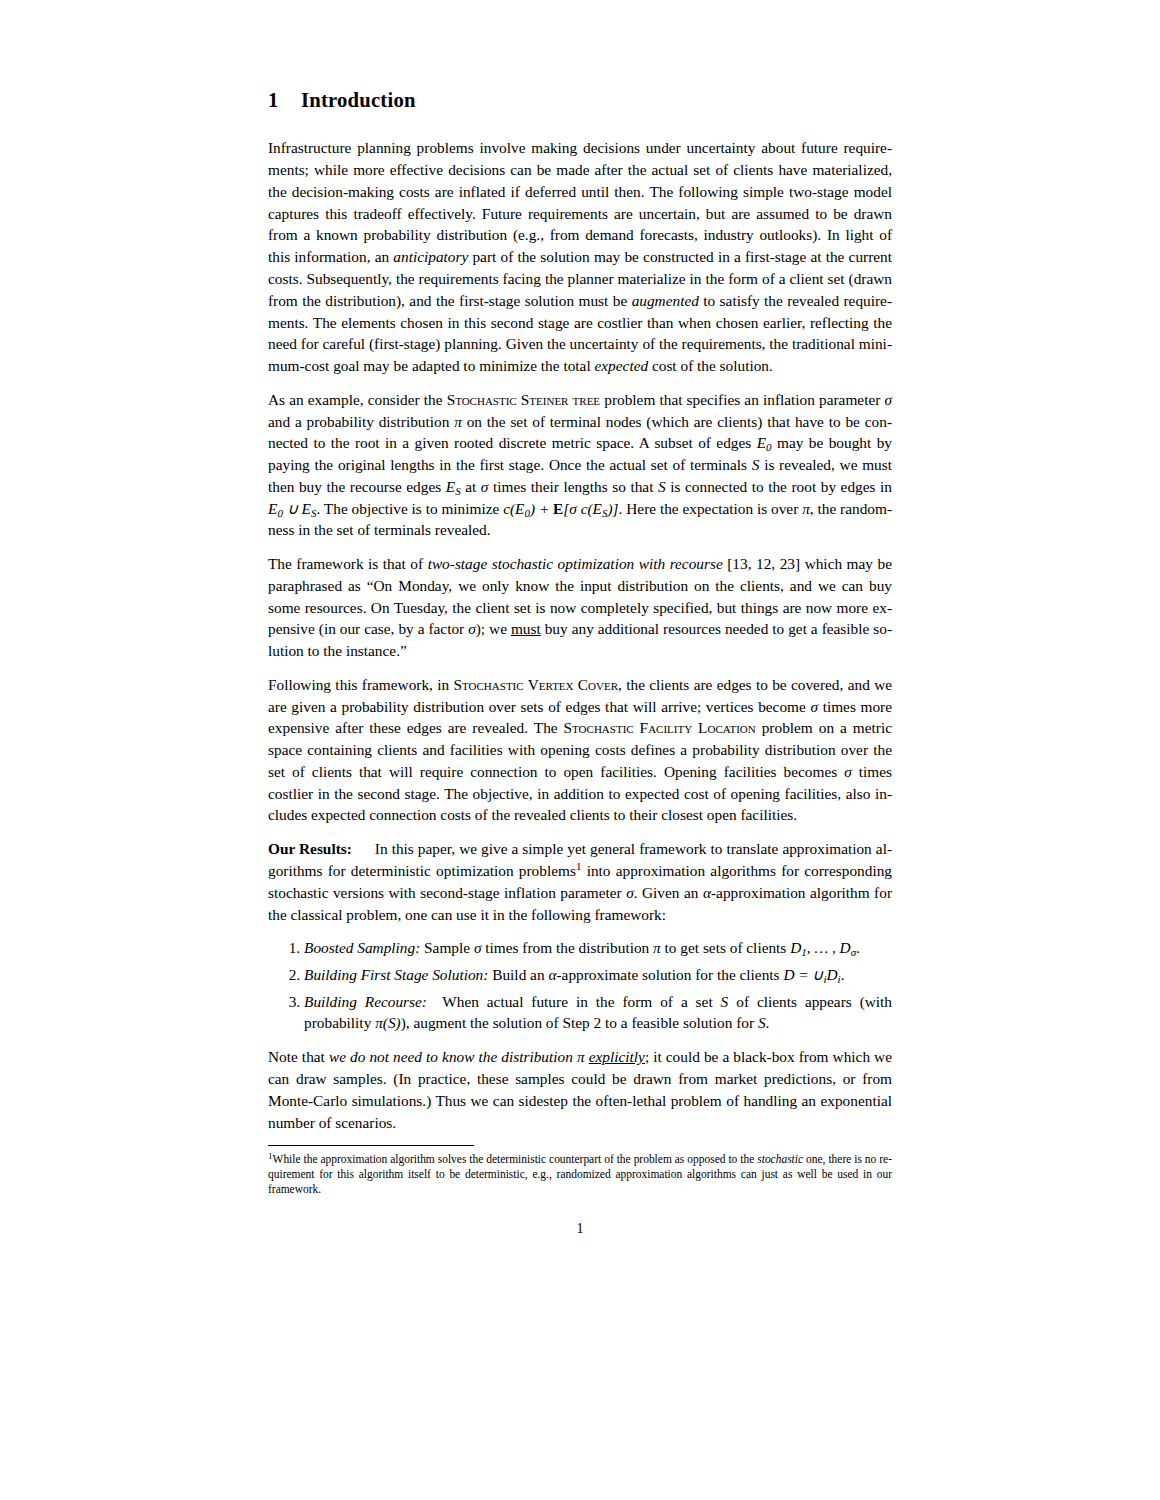1 Introduction
Infrastructure planning problems involve making decisions under uncertainty about future requirements; while more effective decisions can be made after the actual set of clients have materialized, the decision-making costs are inflated if deferred until then. The following simple two-stage model captures this tradeoff effectively. Future requirements are uncertain, but are assumed to be drawn from a known probability distribution (e.g., from demand forecasts, industry outlooks). In light of this information, an anticipatory part of the solution may be constructed in a first-stage at the current costs. Subsequently, the requirements facing the planner materialize in the form of a client set (drawn from the distribution), and the first-stage solution must be augmented to satisfy the revealed requirements. The elements chosen in this second stage are costlier than when chosen earlier, reflecting the need for careful (first-stage) planning. Given the uncertainty of the requirements, the traditional minimum-cost goal may be adapted to minimize the total expected cost of the solution.
As an example, consider the Stochastic Steiner tree problem that specifies an inflation parameter σ and a probability distribution π on the set of terminal nodes (which are clients) that have to be connected to the root in a given rooted discrete metric space. A subset of edges E0 may be bought by paying the original lengths in the first stage. Once the actual set of terminals S is revealed, we must then buy the recourse edges ES at σ times their lengths so that S is connected to the root by edges in E0 ∪ ES. The objective is to minimize c(E0) + E[σ c(ES)]. Here the expectation is over π, the randomness in the set of terminals revealed.
The framework is that of two-stage stochastic optimization with recourse [13, 12, 23] which may be paraphrased as “On Monday, we only know the input distribution on the clients, and we can buy some resources. On Tuesday, the client set is now completely specified, but things are now more expensive (in our case, by a factor σ); we must buy any additional resources needed to get a feasible solution to the instance.”
Following this framework, in Stochastic Vertex Cover, the clients are edges to be covered, and we are given a probability distribution over sets of edges that will arrive; vertices become σ times more expensive after these edges are revealed. The Stochastic Facility Location problem on a metric space containing clients and facilities with opening costs defines a probability distribution over the set of clients that will require connection to open facilities. Opening facilities becomes σ times costlier in the second stage. The objective, in addition to expected cost of opening facilities, also includes expected connection costs of the revealed clients to their closest open facilities.
Our Results:  In this paper, we give a simple yet general framework to translate approximation algorithms for deterministic optimization problems1 into approximation algorithms for corresponding stochastic versions with second-stage inflation parameter σ. Given an α-approximation algorithm for the classical problem, one can use it in the following framework:
Boosted Sampling: Sample σ times from the distribution π to get sets of clients D1, … , Dσ.
Building First Stage Solution: Build an α-approximate solution for the clients D = ∪iDi.
Building Recourse:  When actual future in the form of a set S of clients appears (with probability π(S)), augment the solution of Step 2 to a feasible solution for S.
Note that we do not need to know the distribution π explicitly; it could be a black-box from which we can draw samples. (In practice, these samples could be drawn from market predictions, or from Monte-Carlo simulations.) Thus we can sidestep the often-lethal problem of handling an exponential number of scenarios.
1While the approximation algorithm solves the deterministic counterpart of the problem as opposed to the stochastic one, there is no requirement for this algorithm itself to be deterministic, e.g., randomized approximation algorithms can just as well be used in our framework.
1